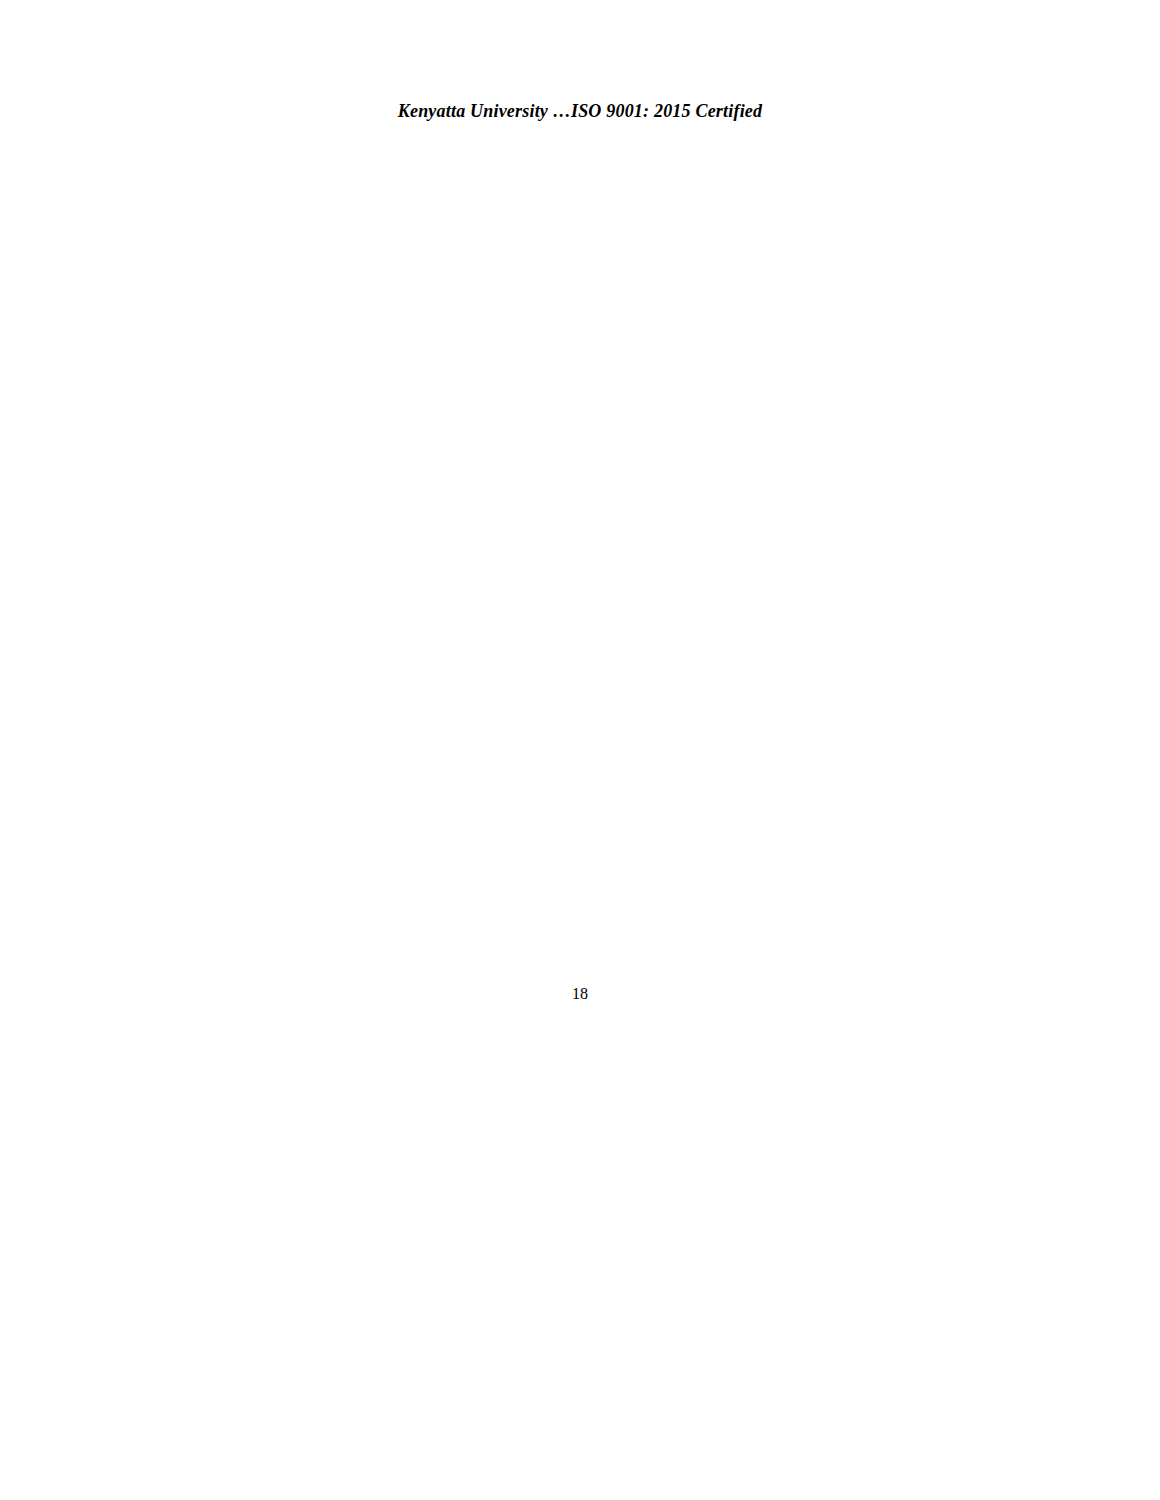Kenyatta University …ISO 9001: 2015 Certified
18